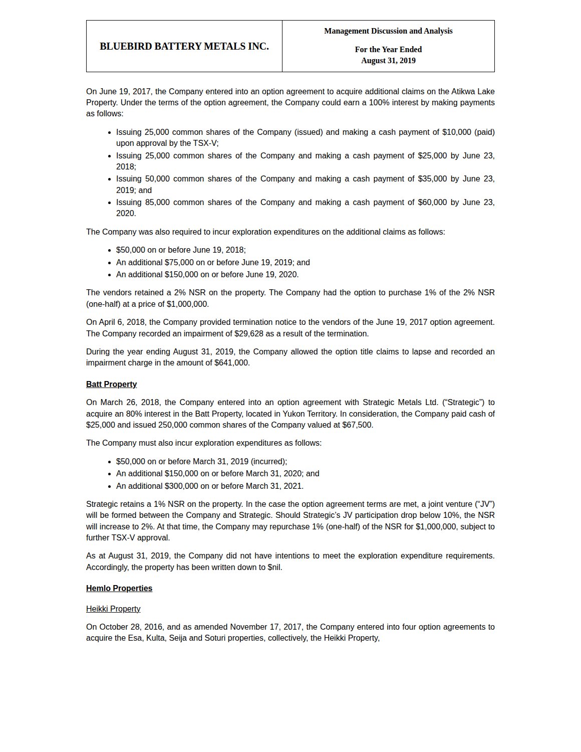| BLUEBIRD BATTERY METALS INC. | Management Discussion and Analysis For the Year Ended August 31, 2019 |
On June 19, 2017, the Company entered into an option agreement to acquire additional claims on the Atikwa Lake Property. Under the terms of the option agreement, the Company could earn a 100% interest by making payments as follows:
Issuing 25,000 common shares of the Company (issued) and making a cash payment of $10,000 (paid) upon approval by the TSX-V;
Issuing 25,000 common shares of the Company and making a cash payment of $25,000 by June 23, 2018;
Issuing 50,000 common shares of the Company and making a cash payment of $35,000 by June 23, 2019; and
Issuing 85,000 common shares of the Company and making a cash payment of $60,000 by June 23, 2020.
The Company was also required to incur exploration expenditures on the additional claims as follows:
$50,000 on or before June 19, 2018;
An additional $75,000 on or before June 19, 2019; and
An additional $150,000 on or before June 19, 2020.
The vendors retained a 2% NSR on the property. The Company had the option to purchase 1% of the 2% NSR (one-half) at a price of $1,000,000.
On April 6, 2018, the Company provided termination notice to the vendors of the June 19, 2017 option agreement. The Company recorded an impairment of $29,628 as a result of the termination.
During the year ending August 31, 2019, the Company allowed the option title claims to lapse and recorded an impairment charge in the amount of $641,000.
Batt Property
On March 26, 2018, the Company entered into an option agreement with Strategic Metals Ltd. (“Strategic”) to acquire an 80% interest in the Batt Property, located in Yukon Territory. In consideration, the Company paid cash of $25,000 and issued 250,000 common shares of the Company valued at $67,500.
The Company must also incur exploration expenditures as follows:
$50,000 on or before March 31, 2019 (incurred);
An additional $150,000 on or before March 31, 2020; and
An additional $300,000 on or before March 31, 2021.
Strategic retains a 1% NSR on the property. In the case the option agreement terms are met, a joint venture (“JV”) will be formed between the Company and Strategic. Should Strategic’s JV participation drop below 10%, the NSR will increase to 2%. At that time, the Company may repurchase 1% (one-half) of the NSR for $1,000,000, subject to further TSX-V approval.
As at August 31, 2019, the Company did not have intentions to meet the exploration expenditure requirements. Accordingly, the property has been written down to $nil.
Hemlo Properties
Heikki Property
On October 28, 2016, and as amended November 17, 2017, the Company entered into four option agreements to acquire the Esa, Kulta, Seija and Soturi properties, collectively, the Heikki Property,